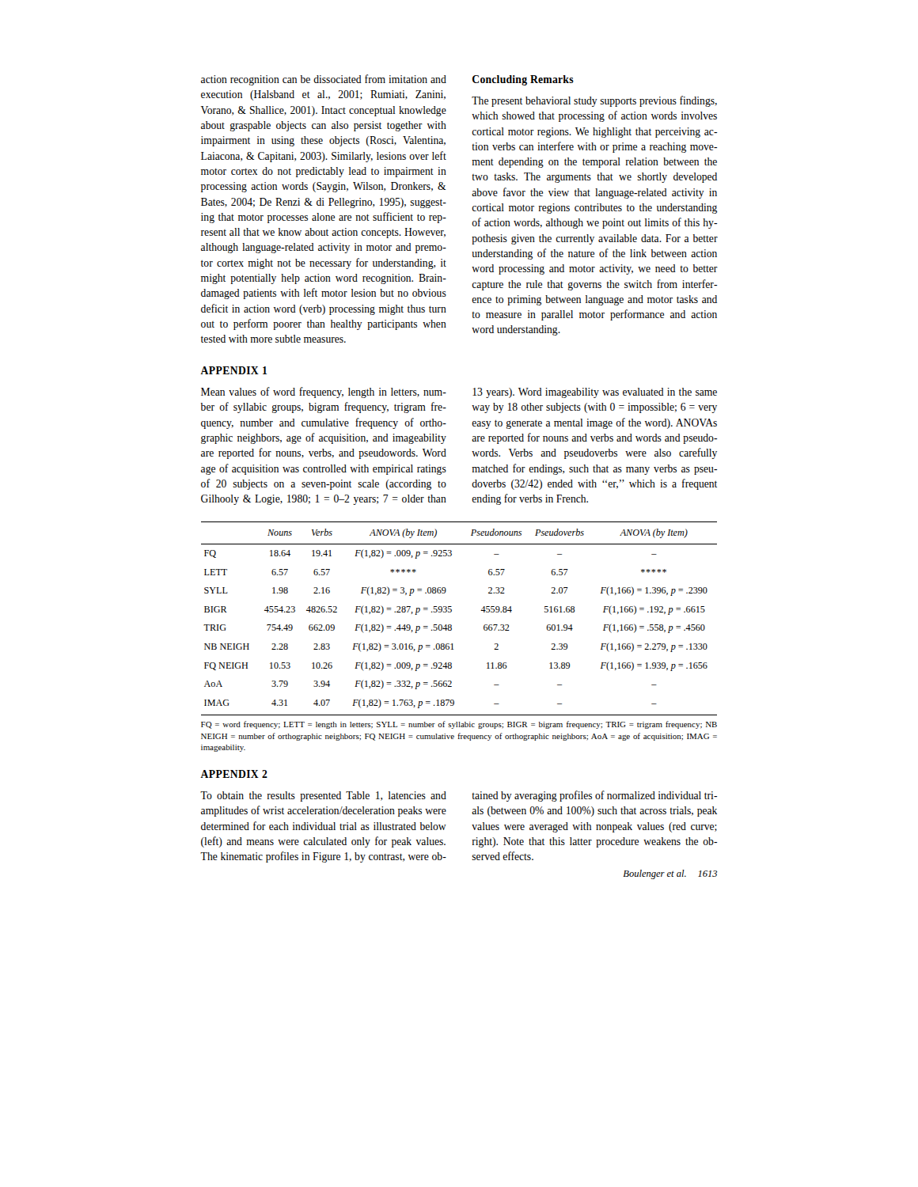action recognition can be dissociated from imitation and execution (Halsband et al., 2001; Rumiati, Zanini, Vorano, & Shallice, 2001). Intact conceptual knowledge about graspable objects can also persist together with impairment in using these objects (Rosci, Valentina, Laiacona, & Capitani, 2003). Similarly, lesions over left motor cortex do not predictably lead to impairment in processing action words (Saygin, Wilson, Dronkers, & Bates, 2004; De Renzi & di Pellegrino, 1995), suggesting that motor processes alone are not sufficient to represent all that we know about action concepts. However, although language-related activity in motor and premotor cortex might not be necessary for understanding, it might potentially help action word recognition. Brain-damaged patients with left motor lesion but no obvious deficit in action word (verb) processing might thus turn out to perform poorer than healthy participants when tested with more subtle measures.
Concluding Remarks
The present behavioral study supports previous findings, which showed that processing of action words involves cortical motor regions. We highlight that perceiving action verbs can interfere with or prime a reaching movement depending on the temporal relation between the two tasks. The arguments that we shortly developed above favor the view that language-related activity in cortical motor regions contributes to the understanding of action words, although we point out limits of this hypothesis given the currently available data. For a better understanding of the nature of the link between action word processing and motor activity, we need to better capture the rule that governs the switch from interference to priming between language and motor tasks and to measure in parallel motor performance and action word understanding.
APPENDIX 1
Mean values of word frequency, length in letters, number of syllabic groups, bigram frequency, trigram frequency, number and cumulative frequency of orthographic neighbors, age of acquisition, and imageability are reported for nouns, verbs, and pseudowords. Word age of acquisition was controlled with empirical ratings of 20 subjects on a seven-point scale (according to Gilhooly & Logie, 1980; 1 = 0–2 years; 7 = older than 13 years). Word imageability was evaluated in the same way by 18 other subjects (with 0 = impossible; 6 = very easy to generate a mental image of the word). ANOVAs are reported for nouns and verbs and words and pseudowords. Verbs and pseudoverbs were also carefully matched for endings, such that as many verbs as pseudoverbs (32/42) ended with ‘‘er,’’ which is a frequent ending for verbs in French.
| | Nouns | Verbs | ANOVA (by Item) | Pseudonouns | Pseudoverbs | ANOVA (by Item) |
| --- | --- | --- | --- | --- | --- | --- |
| FQ | 18.64 | 19.41 | F (1,82) = .009, p = .9253 | – | – | – |
| LETT | 6.57 | 6.57 | ***** | 6.57 | 6.57 | ***** |
| SYLL | 1.98 | 2.16 | F (1,82) = 3, p = .0869 | 2.32 | 2.07 | F (1,166) = 1.396, p = .2390 |
| BIGR | 4554.23 | 4826.52 | F (1,82) = .287, p = .5935 | 4559.84 | 5161.68 | F (1,166) = .192, p = .6615 |
| TRIG | 754.49 | 662.09 | F (1,82) = .449, p = .5048 | 667.32 | 601.94 | F (1,166) = .558, p = .4560 |
| NB NEIGH | 2.28 | 2.83 | F (1,82) = 3.016, p = .0861 | 2 | 2.39 | F (1,166) = 2.279, p = .1330 |
| FQ NEIGH | 10.53 | 10.26 | F (1,82) = .009, p = .9248 | 11.86 | 13.89 | F (1,166) = 1.939, p = .1656 |
| AoA | 3.79 | 3.94 | F (1,82) = .332, p = .5662 | – | – | – |
| IMAG | 4.31 | 4.07 | F (1,82) = 1.763, p = .1879 | – | – | – |
FQ = word frequency; LETT = length in letters; SYLL = number of syllabic groups; BIGR = bigram frequency; TRIG = trigram frequency; NB NEIGH = number of orthographic neighbors; FQ NEIGH = cumulative frequency of orthographic neighbors; AoA = age of acquisition; IMAG = imageability.
APPENDIX 2
To obtain the results presented Table 1, latencies and amplitudes of wrist acceleration/deceleration peaks were determined for each individual trial as illustrated below (left) and means were calculated only for peak values. The kinematic profiles in Figure 1, by contrast, were obtained by averaging profiles of normalized individual trials (between 0% and 100%) such that across trials, peak values were averaged with nonpeak values (red curve; right). Note that this latter procedure weakens the observed effects.
Boulenger et al. 1613